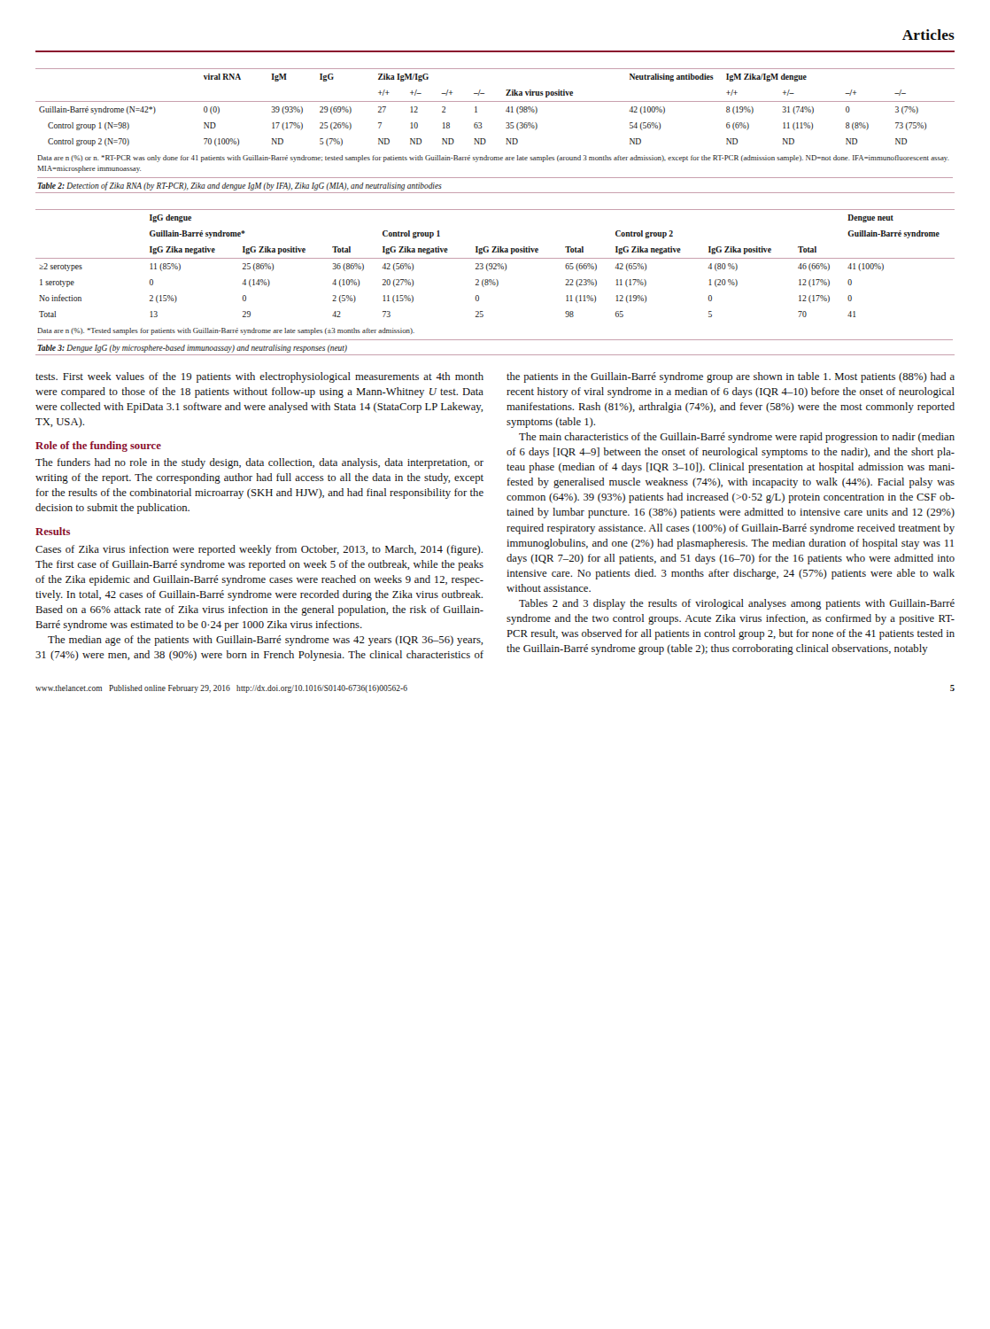Articles
| | viral RNA | IgM | IgG | Zika IgM/IgG | Neutralising antibodies | IgM Zika/IgM dengue |
| --- | --- | --- | --- | --- | --- | --- |
| | | | | +/+ | +/– | –/+ | –/– | Zika virus positive | | +/+ | +/– | –/+ | –/– |
| Guillain-Barré syndrome (N=42*) | 0 (0) | 39 (93%) | 29 (69%) | 27 | 12 | 2 | 1 | 41 (98%) | 42 (100%) | 8 (19%) | 31 (74%) | 0 | 3 (7%) |
| Control group 1 (N=98) | ND | 17 (17%) | 25 (26%) | 7 | 10 | 18 | 63 | 35 (36%) | 54 (56%) | 6 (6%) | 11 (11%) | 8 (8%) | 73 (75%) |
| Control group 2 (N=70) | 70 (100%) | ND | 5 (7%) | ND | ND | ND | ND | ND | ND | ND | ND | ND | ND |
Data are n (%) or n. *RT-PCR was only done for 41 patients with Guillain-Barré syndrome; tested samples for patients with Guillain-Barré syndrome are late samples (around 3 months after admission), except for the RT-PCR (admission sample). ND=not done. IFA=immunofluorescent assay. MIA=microsphere immunoassay.
Table 2: Detection of Zika RNA (by RT-PCR), Zika and dengue IgM (by IFA), Zika IgG (MIA), and neutralising antibodies
| | IgG dengue | Dengue neut |
| --- | --- | --- |
| | Guillain-Barré syndrome* | Control group 1 | Control group 2 | Guillain-Barré syndrome |
| | IgG Zika negative | IgG Zika positive | Total | IgG Zika negative | IgG Zika positive | Total | IgG Zika negative | IgG Zika positive | Total | |
| ≥2 serotypes | 11 (85%) | 25 (86%) | 36 (86%) | 42 (56%) | 23 (92%) | 65 (66%) | 42 (65%) | 4 (80 %) | 46 (66%) | 41 (100%) |
| 1 serotype | 0 | 4 (14%) | 4 (10%) | 20 (27%) | 2 (8%) | 22 (23%) | 11 (17%) | 1 (20 %) | 12 (17%) | 0 |
| No infection | 2 (15%) | 0 | 2 (5%) | 11 (15%) | 0 | 11 (11%) | 12 (19%) | 0 | 12 (17%) | 0 |
| Total | 13 | 29 | 42 | 73 | 25 | 98 | 65 | 5 | 70 | 41 |
Data are n (%). *Tested samples for patients with Guillain-Barré syndrome are late samples (±3 months after admission).
Table 3: Dengue IgG (by microsphere-based immunoassay) and neutralising responses (neut)
tests. First week values of the 19 patients with electrophysiological measurements at 4th month were compared to those of the 18 patients without follow-up using a Mann-Whitney U test. Data were collected with EpiData 3.1 software and were analysed with Stata 14 (StataCorp LP Lakeway, TX, USA).
Role of the funding source
The funders had no role in the study design, data collection, data analysis, data interpretation, or writing of the report. The corresponding author had full access to all the data in the study, except for the results of the combinatorial microarray (SKH and HJW), and had final responsibility for the decision to submit the publication.
Results
Cases of Zika virus infection were reported weekly from October, 2013, to March, 2014 (figure). The first case of Guillain-Barré syndrome was reported on week 5 of the outbreak, while the peaks of the Zika epidemic and Guillain-Barré syndrome cases were reached on weeks 9 and 12, respectively. In total, 42 cases of Guillain-Barré syndrome were recorded during the Zika virus outbreak. Based on a 66% attack rate of Zika virus infection in the general population, the risk of Guillain-Barré syndrome was estimated to be 0·24 per 1000 Zika virus infections.
The median age of the patients with Guillain-Barré syndrome was 42 years (IQR 36–56) years, 31 (74%) were men, and 38 (90%) were born in French Polynesia. The clinical characteristics of the patients in the Guillain-Barré syndrome group are shown in table 1. Most patients (88%) had a recent history of viral syndrome in a median of 6 days (IQR 4–10) before the onset of neurological manifestations. Rash (81%), arthralgia (74%), and fever (58%) were the most commonly reported symptoms (table 1).
The main characteristics of the Guillain-Barré syndrome were rapid progression to nadir (median of 6 days [IQR 4–9] between the onset of neurological symptoms to the nadir), and the short plateau phase (median of 4 days [IQR 3–10]). Clinical presentation at hospital admission was manifested by generalised muscle weakness (74%), with incapacity to walk (44%). Facial palsy was common (64%). 39 (93%) patients had increased (>0·52 g/L) protein concentration in the CSF obtained by lumbar puncture. 16 (38%) patients were admitted to intensive care units and 12 (29%) required respiratory assistance. All cases (100%) of Guillain-Barré syndrome received treatment by immunoglobulins, and one (2%) had plasmapheresis. The median duration of hospital stay was 11 days (IQR 7–20) for all patients, and 51 days (16–70) for the 16 patients who were admitted into intensive care. No patients died. 3 months after discharge, 24 (57%) patients were able to walk without assistance.
Tables 2 and 3 display the results of virological analyses among patients with Guillain-Barré syndrome and the two control groups. Acute Zika virus infection, as confirmed by a positive RT-PCR result, was observed for all patients in control group 2, but for none of the 41 patients tested in the Guillain-Barré syndrome group (table 2); thus corroborating clinical observations, notably
www.thelancet.com Published online February 29, 2016 http://dx.doi.org/10.1016/S0140-6736(16)00562-6
5